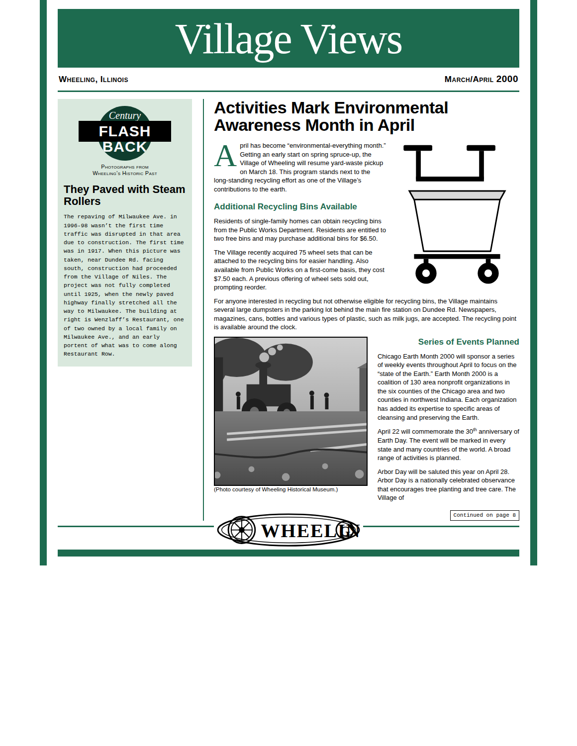Village Views
Wheeling, Illinois
March/April 2000
Century
BACK
FLASH
Photographs from
Wheeling’s Historic Past
They Paved with Steam Rollers
The repaving of Milwaukee Ave. in 1996-98 wasn’t the first time traffic was disrupted in that area due to construction. The first time was in 1917. When this picture was taken, near Dundee Rd. facing south, construction had proceeded from the Village of Niles. The project was not fully completed until 1925, when the newly paved highway finally stretched all the way to Milwaukee. The building at right is Wenzlaff’s Restaurant, one of two owned by a local family on Milwaukee Ave., and an early portent of what was to come along Restaurant Row.
Activities Mark Environmental Awareness Month in April
April has become “environmental-everything month.” Getting an early start on spring spruce-up, the Village of Wheeling will resume yard-waste pickup on March 18. This program stands next to the long-standing recycling effort as one of the Village’s contributions to the earth.
Additional Recycling Bins Available
Residents of single-family homes can obtain recycling bins from the Public Works Department. Residents are entitled to two free bins and may purchase additional bins for $6.50.
The Village recently acquired 75 wheel sets that can be attached to the recycling bins for easier handling. Also available from Public Works on a first-come basis, they cost $7.50 each. A previous offering of wheel sets sold out, prompting reorder.
For anyone interested in recycling but not otherwise eligible for recycling bins, the Village maintains several large dumpsters in the parking lot behind the main fire station on Dundee Rd. Newspapers, magazines, cans, bottles and various types of plastic, such as milk jugs, are accepted. The recycling point is available around the clock.
(Photo courtesy of Wheeling Historical Museum.)
Series of Events Planned
Chicago Earth Month 2000 will sponsor a series of weekly events throughout April to focus on the “state of the Earth.” Earth Month 2000 is a coalition of 130 area nonprofit organizations in the six counties of the Chicago area and two counties in northwest Indiana. Each organization has added its expertise to specific areas of cleansing and preserving the Earth.
April 22 will commemorate the 30th anniversary of Earth Day. The event will be marked in every state and many countries of the world. A broad range of activities is planned.
Arbor Day will be saluted this year on April 28. Arbor Day is a nationally celebrated observance that encourages tree planting and tree care. The Village of
Continued on page 8
WHEELIN G